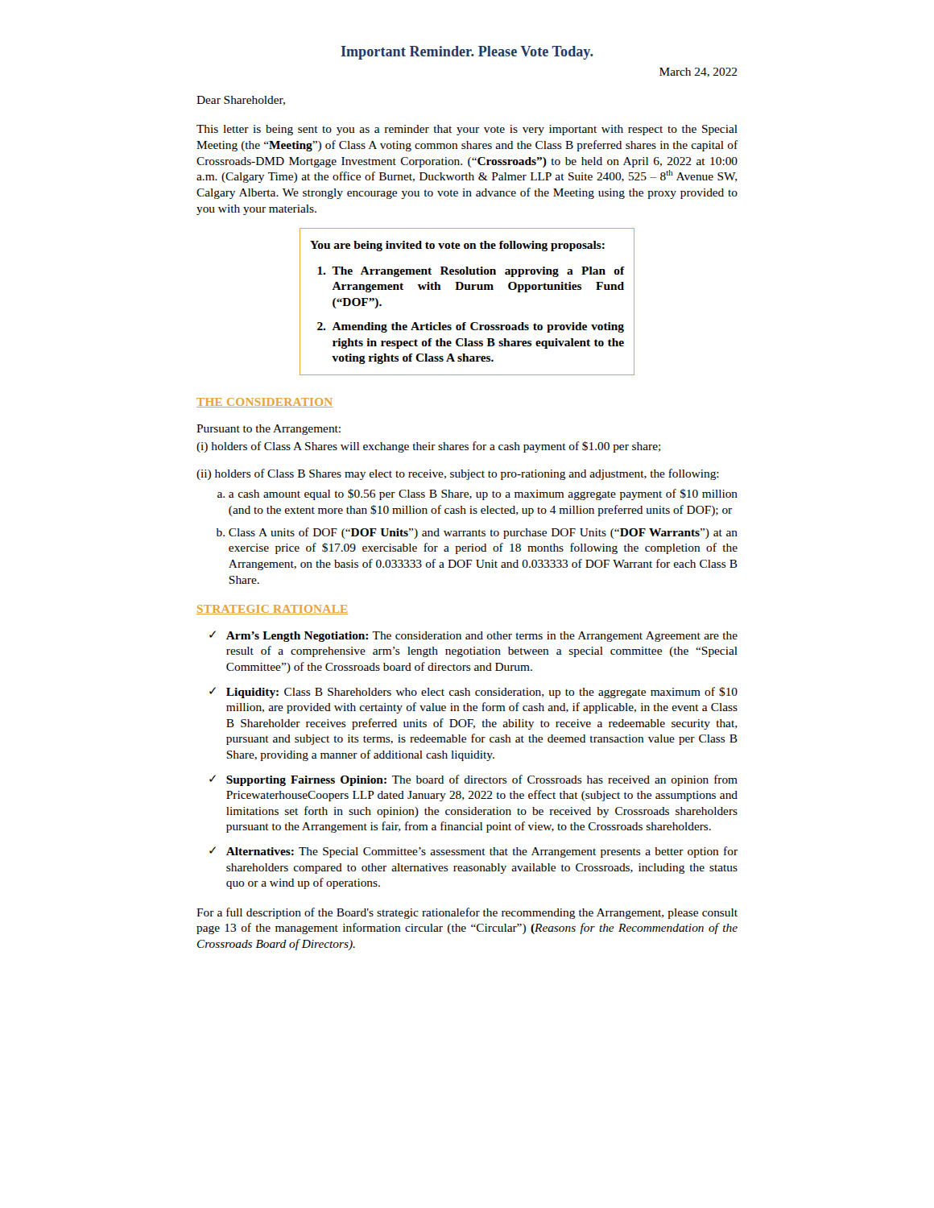Important Reminder. Please Vote Today.
March 24, 2022
Dear Shareholder,
This letter is being sent to you as a reminder that your vote is very important with respect to the Special Meeting (the “Meeting”) of Class A voting common shares and the Class B preferred shares in the capital of Crossroads-DMD Mortgage Investment Corporation. (“Crossroads”) to be held on April 6, 2022 at 10:00 a.m. (Calgary Time) at the office of Burnet, Duckworth & Palmer LLP at Suite 2400, 525 – 8th Avenue SW, Calgary Alberta. We strongly encourage you to vote in advance of the Meeting using the proxy provided to you with your materials.
You are being invited to vote on the following proposals:
The Arrangement Resolution approving a Plan of Arrangement with Durum Opportunities Fund (“DOF”).
Amending the Articles of Crossroads to provide voting rights in respect of the Class B shares equivalent to the voting rights of Class A shares.
The Consideration
Pursuant to the Arrangement:
(i) holders of Class A Shares will exchange their shares for a cash payment of $1.00 per share;
(ii) holders of Class B Shares may elect to receive, subject to pro-rationing and adjustment, the following:
a cash amount equal to $0.56 per Class B Share, up to a maximum aggregate payment of $10 million (and to the extent more than $10 million of cash is elected, up to 4 million preferred units of DOF); or
Class A units of DOF (“DOF Units”) and warrants to purchase DOF Units (“DOF Warrants”) at an exercise price of $17.09 exercisable for a period of 18 months following the completion of the Arrangement, on the basis of 0.033333 of a DOF Unit and 0.033333 of DOF Warrant for each Class B Share.
Strategic Rationale
Arm’s Length Negotiation: The consideration and other terms in the Arrangement Agreement are the result of a comprehensive arm’s length negotiation between a special committee (the “Special Committee”) of the Crossroads board of directors and Durum.
Liquidity: Class B Shareholders who elect cash consideration, up to the aggregate maximum of $10 million, are provided with certainty of value in the form of cash and, if applicable, in the event a Class B Shareholder receives preferred units of DOF, the ability to receive a redeemable security that, pursuant and subject to its terms, is redeemable for cash at the deemed transaction value per Class B Share, providing a manner of additional cash liquidity.
Supporting Fairness Opinion: The board of directors of Crossroads has received an opinion from PricewaterhouseCoopers LLP dated January 28, 2022 to the effect that (subject to the assumptions and limitations set forth in such opinion) the consideration to be received by Crossroads shareholders pursuant to the Arrangement is fair, from a financial point of view, to the Crossroads shareholders.
Alternatives: The Special Committee’s assessment that the Arrangement presents a better option for shareholders compared to other alternatives reasonably available to Crossroads, including the status quo or a wind up of operations.
For a full description of the Board's strategic rationalefor the recommending the Arrangement, please consult page 13 of the management information circular (the “Circular”) (Reasons for the Recommendation of the Crossroads Board of Directors).